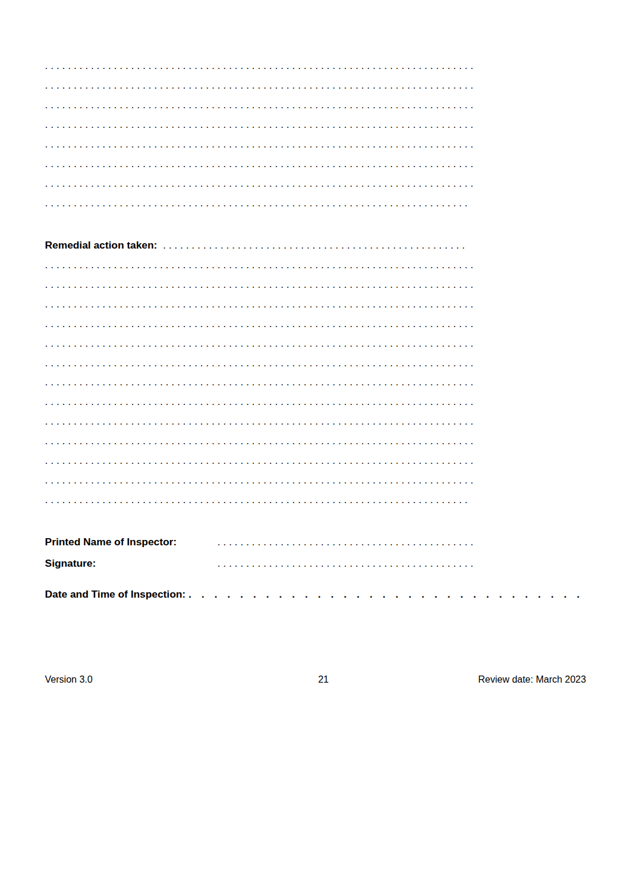........................................................................... ........................................................................... ........................................................................... ........................................................................... ........................................................................... ........................................................................... ........................................................................... ..........................................................................
Remedial action taken: .....................................................
........................................................................... ........................................................................... ........................................................................... ........................................................................... ........................................................................... ........................................................................... ........................................................................... ........................................................................... ........................................................................... ........................................................................... ........................................................................... ........................................................................... ..........................................................................
Printed Name of Inspector: .............................................
Signature: .............................................
Date and Time of Inspection: . . . . . . . . . . . . . . . . . . . . . . . . . . . . . . . . . . . .
Version 3.0
21
Review date: March 2023